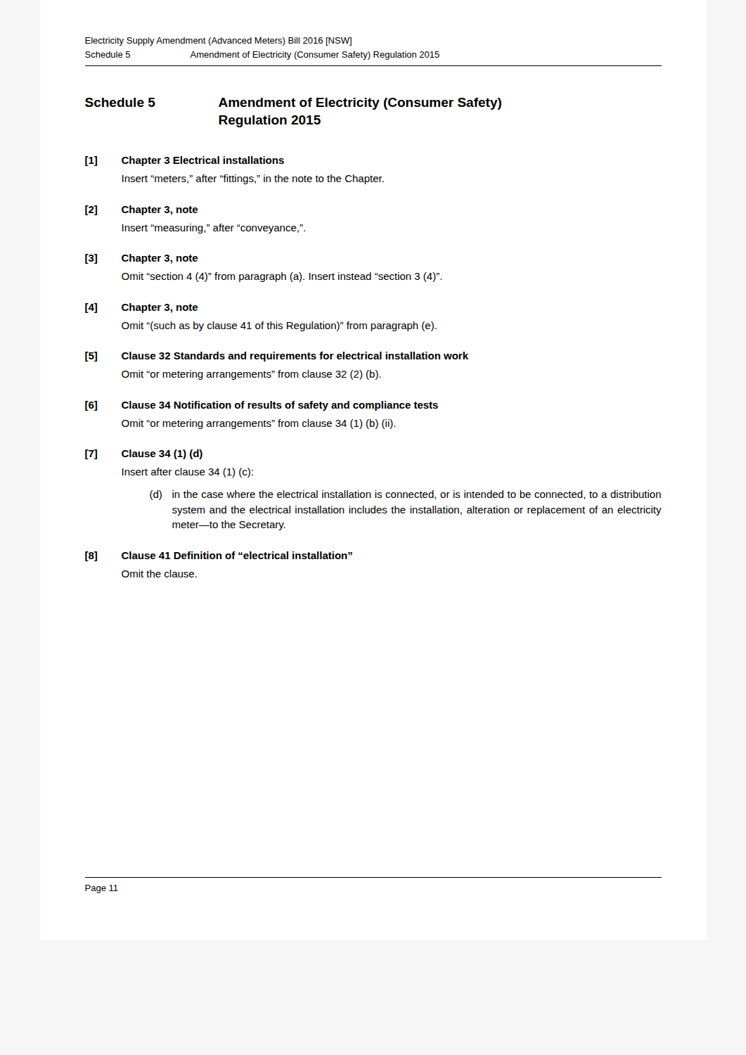Electricity Supply Amendment (Advanced Meters) Bill 2016 [NSW]
Schedule 5 Amendment of Electricity (Consumer Safety) Regulation 2015
Schedule 5 Amendment of Electricity (Consumer Safety) Regulation 2015
[1] Chapter 3 Electrical installations
Insert “meters,” after “fittings,” in the note to the Chapter.
[2] Chapter 3, note
Insert “measuring,” after “conveyance,”.
[3] Chapter 3, note
Omit “section 4 (4)” from paragraph (a). Insert instead “section 3 (4)”.
[4] Chapter 3, note
Omit “(such as by clause 41 of this Regulation)” from paragraph (e).
[5] Clause 32 Standards and requirements for electrical installation work
Omit “or metering arrangements” from clause 32 (2) (b).
[6] Clause 34 Notification of results of safety and compliance tests
Omit “or metering arrangements” from clause 34 (1) (b) (ii).
[7] Clause 34 (1) (d)
Insert after clause 34 (1) (c):
(d)
in the case where the electrical installation is connected, or is intended to be connected, to a distribution system and the electrical installation includes the installation, alteration or replacement of an electricity meter—to the Secretary.
[8] Clause 41 Definition of “electrical installation”
Omit the clause.
Page 11